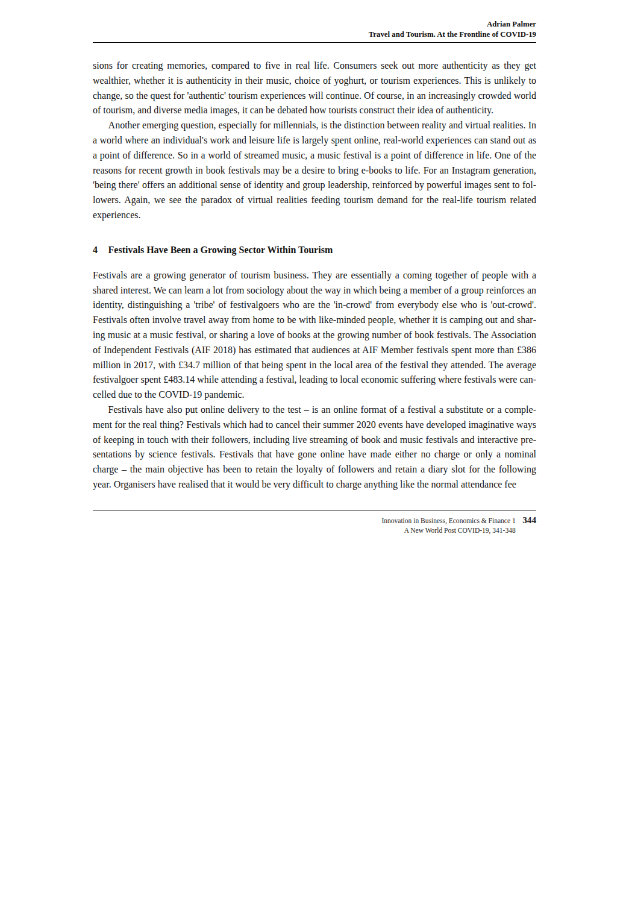Adrian Palmer
Travel and Tourism. At the Frontline of COVID-19
sions for creating memories, compared to five in real life. Consumers seek out more authenticity as they get wealthier, whether it is authenticity in their music, choice of yoghurt, or tourism experiences. This is unlikely to change, so the quest for 'authentic' tourism experiences will continue. Of course, in an increasingly crowded world of tourism, and diverse media images, it can be debated how tourists construct their idea of authenticity.
Another emerging question, especially for millennials, is the distinction between reality and virtual realities. In a world where an individual's work and leisure life is largely spent online, real-world experiences can stand out as a point of difference. So in a world of streamed music, a music festival is a point of difference in life. One of the reasons for recent growth in book festivals may be a desire to bring e-books to life. For an Instagram generation, 'being there' offers an additional sense of identity and group leadership, reinforced by powerful images sent to followers. Again, we see the paradox of virtual realities feeding tourism demand for the real-life tourism related experiences.
4 Festivals Have Been a Growing Sector Within Tourism
Festivals are a growing generator of tourism business. They are essentially a coming together of people with a shared interest. We can learn a lot from sociology about the way in which being a member of a group reinforces an identity, distinguishing a 'tribe' of festivalgoers who are the 'in-crowd' from everybody else who is 'out-crowd'. Festivals often involve travel away from home to be with like-minded people, whether it is camping out and sharing music at a music festival, or sharing a love of books at the growing number of book festivals. The Association of Independent Festivals (AIF 2018) has estimated that audiences at AIF Member festivals spent more than £386 million in 2017, with £34.7 million of that being spent in the local area of the festival they attended. The average festivalgoer spent £483.14 while attending a festival, leading to local economic suffering where festivals were cancelled due to the COVID-19 pandemic.
Festivals have also put online delivery to the test – is an online format of a festival a substitute or a complement for the real thing? Festivals which had to cancel their summer 2020 events have developed imaginative ways of keeping in touch with their followers, including live streaming of book and music festivals and interactive presentations by science festivals. Festivals that have gone online have made either no charge or only a nominal charge – the main objective has been to retain the loyalty of followers and retain a diary slot for the following year. Organisers have realised that it would be very difficult to charge anything like the normal attendance fee
Innovation in Business, Economics & Finance 1
A New World Post COVID-19, 341-348
344